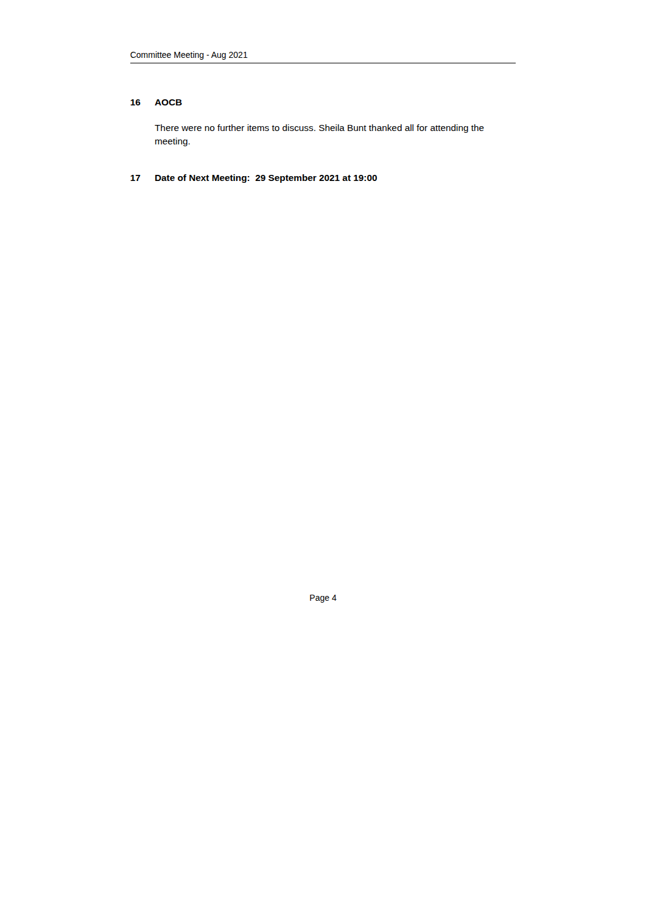Committee Meeting - Aug 2021
16
AOCB
There were no further items to discuss. Sheila Bunt thanked all for attending the meeting.
17
Date of Next Meeting: 29 September 2021 at 19:00
Page 4